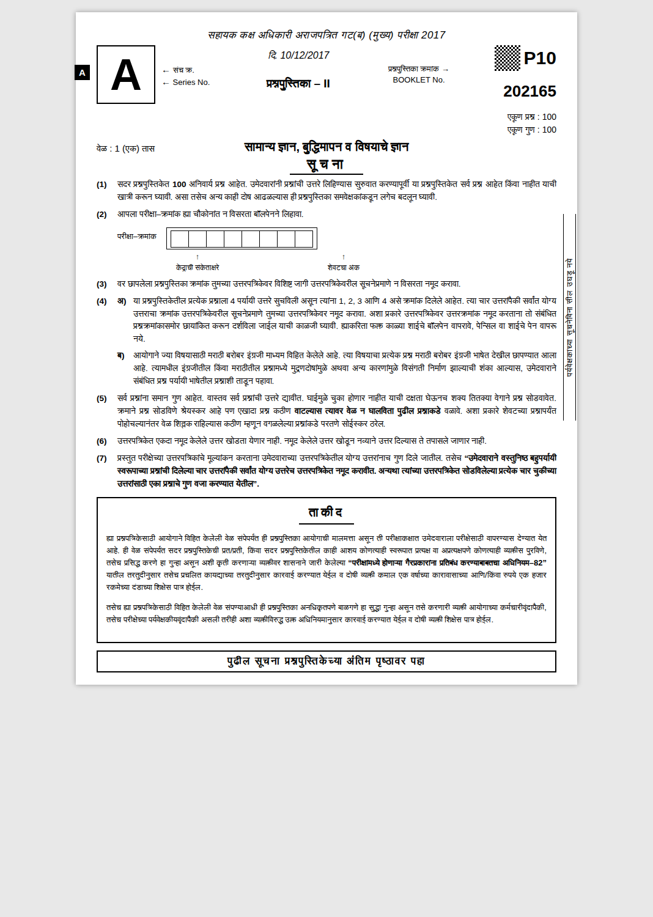सहायक कक्ष अधिकारी अराजपत्रित गट(ब) (मुख्य) परीक्षा 2017
A
A
← संच क्र.
← Series No.
दि. 10/12/2017
प्रश्नपुस्तिका – II
प्रश्नपुस्तिका क्रमांक →
BOOKLET No.
P10
202165
एकूण प्रश्न : 100
एकूण गुण : 100
वेळ : 1 (एक) तास
सामान्य ज्ञान, बुद्धिमापन व विषयाचे ज्ञान
सूचना
पर्यवेक्षकांच्या सूचनेविना सील उघडू नये
सदर प्रश्नपुस्तिकेत 100 अनिवार्य प्रश्न आहेत. उमेदवारांनी प्रश्नांची उत्तरे लिहिण्यास सुरुवात करण्यापूर्वी या प्रश्नपुस्तिकेत सर्व प्रश्न आहेत किंवा नाहीत याची खात्री करून घ्यावी. असा तसेच अन्य काही दोष आढळल्यास ही प्रश्नपुस्तिका समवेक्षकांकडून लगेच बदलून घ्यावी.
आपला परीक्षा–क्रमांक ह्या चौकोनांत न विसरता बॉलपेनने लिहावा.
परीक्षा–क्रमांक
↑केंद्राची संकेताक्षरे ↑शेवटचा अंक
वर छापलेला प्रश्नपुस्तिका क्रमांक तुमच्या उत्तरपत्रिकेवर विशिष्ट जागी उत्तरपत्रिकेवरील सूचनेप्रमाणे न विसरता नमूद करावा.
अ) या प्रश्नपुस्तिकेतील प्रत्येक प्रश्नाला 4 पर्यायी उत्तरे सुचविली असून त्यांना 1, 2, 3 आणि 4 असे क्रमांक दिलेले आहेत. त्या चार उत्तरांपैकी सर्वांत योग्य उत्तराचा क्रमांक उत्तरपत्रिकेवरील सूचनेप्रमाणे तुमच्या उत्तरपत्रिकेवर नमूद करावा. अशा प्रकारे उत्तरपत्रिकेवर उत्तरक्रमांक नमूद करताना तो संबंधित प्रश्नक्रमांकासमोर छायांकित करून दर्शविला जाईल याची काळजी घ्यावी. ह्याकरिता फक्त काळ्या शाईचे बॉलपेन वापरावे, पेन्सिल वा शाईचे पेन वापरू नये.
ब) आयोगाने ज्या विषयासाठी मराठी बरोबर इंग्रजी माध्यम विहित केलेले आहे. त्या विषयाचा प्रत्येक प्रश्न मराठी बरोबर इंग्रजी भाषेत देखील छापण्यात आला आहे. त्यामधील इंग्रजीतील किंवा मराठीतील प्रश्नामध्ये मुद्रणदोषांमुळे अथवा अन्य कारणांमुळे विसंगती निर्माण झाल्याची शंका आल्यास, उमेदवाराने संबंधित प्रश्न पर्यायी भाषेतील प्रश्नाशी ताडून पहावा.
सर्व प्रश्नांना समान गुण आहेत. वास्तव सर्व प्रश्नांची उत्तरे द्यावीत. घाईमुळे चुका होणार नाहीत याची दक्षता घेऊनच शक्य तितक्या वेगाने प्रश्न सोडवावेत. क्रमाने प्रश्न सोडविणे श्रेयस्कर आहे पण एखादा प्रश्न कठीण वाटल्यास त्यावर वेळ न घालविता पुढील प्रश्नाकडे वळावे. अशा प्रकारे शेवटच्या प्रश्नापर्यंत पोहोचल्यानंतर वेळ शिल्लक राहिल्यास कठीण म्हणून वगळलेल्या प्रश्नांकडे परतणे सोईस्कर ठरेल.
उत्तरपत्रिकेत एकदा नमूद केलेले उत्तर खोडता येणार नाही. नमूद केलेले उत्तर खोडून नव्याने उत्तर दिल्यास ते तपासले जाणार नाही.
प्रस्तुत परीक्षेच्या उत्तरपत्रिकांचे मूल्यांकन करताना उमेदवाराच्या उत्तरपत्रिकेतील योग्य उत्तरांनाच गुण दिले जातील. तसेच “उमेदवाराने वस्तुनिष्ठ बहुपर्यायी स्वरूपाच्या प्रश्नांची दिलेल्या चार उत्तरांपैकी सर्वांत योग्य उत्तरेच उत्तरपत्रिकेत नमूद करावीत. अन्यथा त्यांच्या उत्तरपत्रिकेत सोडविलेल्या प्रत्येक चार चुकीच्या उत्तरांसाठी एका प्रश्नाचे गुण वजा करण्यात येतील”.
ताकीद
ह्या प्रश्नपत्रिकेसाठी आयोगाने विहित केलेली वेळ संपेपर्यंत ही प्रश्नपुस्तिका आयोगाची मालमत्ता असून ती परीक्षाकक्षात उमेदवाराला परीक्षेसाठी वापरण्यास देण्यात येत आहे. ही वेळ संपेपर्यंत सदर प्रश्नपुस्तिकेची प्रत/प्रती, किंवा सदर प्रश्नपुस्तिकेतील काही आशय कोणत्याही स्वरूपात प्रत्यक्ष वा अप्रत्यक्षपणे कोणत्याही व्यक्तीस पुरविणे, तसेच प्रसिद्ध करणे हा गुन्हा असून अशी कृती करणाऱ्या व्यक्तीवर शासनाने जारी केलेल्या “परीक्षांमध्ये होणाऱ्या गैरप्रकारांना प्रतिबंध करण्याबाबतचा अधिनियम–82” यातील तरतुदीनुसार तसेच प्रचलित कायद्याच्या तरतुदीनुसार कारवाई करण्यात येईल व दोषी व्यक्ती कमाल एक वर्षाच्या कारावासाच्या आणि/किंवा रुपये एक हजार रकमेच्या दंडाच्या शिक्षेस पात्र होईल.
तसेच ह्या प्रश्नपत्रिकेसाठी विहित केलेली वेळ संपण्याआधी ही प्रश्नपुस्तिका अनधिकृतपणे बाळगणे हा सुद्धा गुन्हा असून तसे करणारी व्यक्ती आयोगाच्या कर्मचारीवृंदापैकी, तसेच परीक्षेच्या पर्यवेक्षकीयवृंदापैकी असली तरीही अशा व्यक्तीविरुद्ध उक्त अधिनियमानुसार कारवाई करण्यात येईल व दोषी व्यक्ती शिक्षेस पात्र होईल.
पुढील सूचना प्रश्नपुस्तिकेच्या अंतिम पृष्ठावर पहा